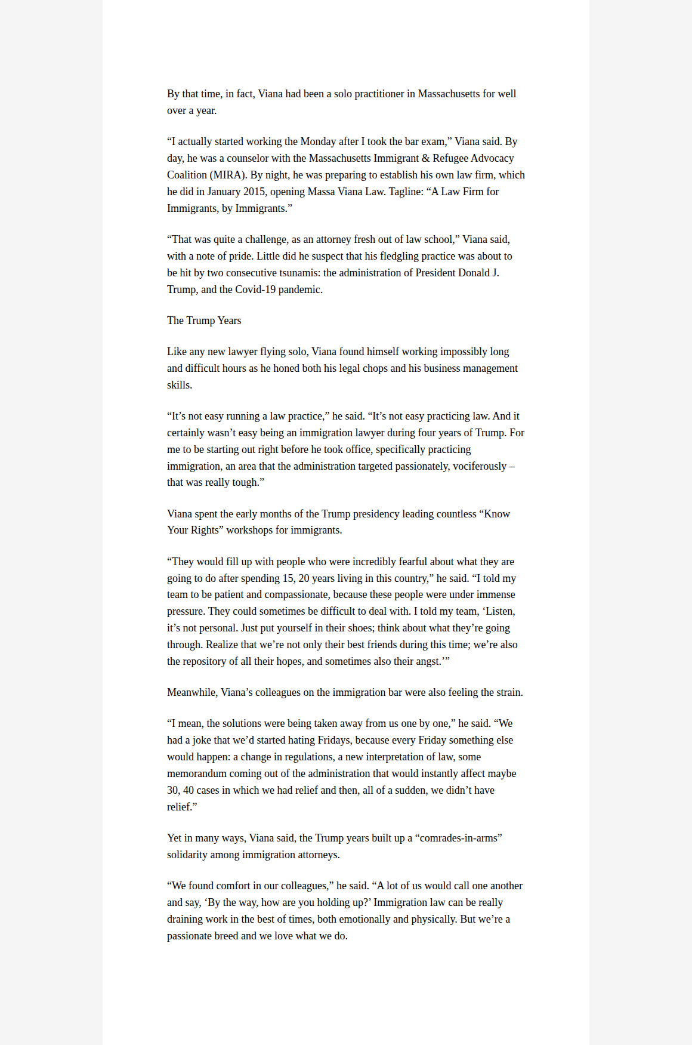By that time, in fact, Viana had been a solo practitioner in Massachusetts for well over a year.
“I actually started working the Monday after I took the bar exam,” Viana said. By day, he was a counselor with the Massachusetts Immigrant & Refugee Advocacy Coalition (MIRA). By night, he was preparing to establish his own law firm, which he did in January 2015, opening Massa Viana Law. Tagline: “A Law Firm for Immigrants, by Immigrants.”
“That was quite a challenge, as an attorney fresh out of law school,” Viana said, with a note of pride. Little did he suspect that his fledgling practice was about to be hit by two consecutive tsunamis: the administration of President Donald J. Trump, and the Covid-19 pandemic.
The Trump Years
Like any new lawyer flying solo, Viana found himself working impossibly long and difficult hours as he honed both his legal chops and his business management skills.
“It’s not easy running a law practice,” he said. “It’s not easy practicing law. And it certainly wasn’t easy being an immigration lawyer during four years of Trump. For me to be starting out right before he took office, specifically practicing immigration, an area that the administration targeted passionately, vociferously – that was really tough.”
Viana spent the early months of the Trump presidency leading countless “Know Your Rights” workshops for immigrants.
“They would fill up with people who were incredibly fearful about what they are going to do after spending 15, 20 years living in this country,” he said. “I told my team to be patient and compassionate, because these people were under immense pressure. They could sometimes be difficult to deal with. I told my team, ‘Listen, it’s not personal. Just put yourself in their shoes; think about what they’re going through. Realize that we’re not only their best friends during this time; we’re also the repository of all their hopes, and sometimes also their angst.’”
Meanwhile, Viana’s colleagues on the immigration bar were also feeling the strain.
“I mean, the solutions were being taken away from us one by one,” he said. “We had a joke that we’d started hating Fridays, because every Friday something else would happen: a change in regulations, a new interpretation of law, some memorandum coming out of the administration that would instantly affect maybe 30, 40 cases in which we had relief and then, all of a sudden, we didn’t have relief.”
Yet in many ways, Viana said, the Trump years built up a “comrades-in-arms” solidarity among immigration attorneys.
“We found comfort in our colleagues,” he said. “A lot of us would call one another and say, ‘By the way, how are you holding up?’ Immigration law can be really draining work in the best of times, both emotionally and physically. But we’re a passionate breed and we love what we do.